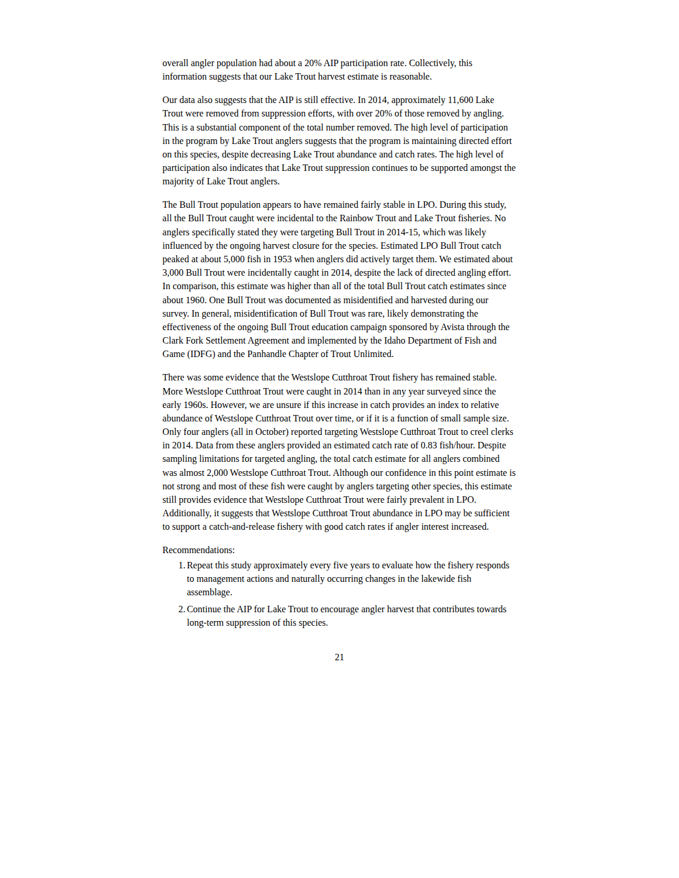overall angler population had about a 20% AIP participation rate. Collectively, this information suggests that our Lake Trout harvest estimate is reasonable.
Our data also suggests that the AIP is still effective. In 2014, approximately 11,600 Lake Trout were removed from suppression efforts, with over 20% of those removed by angling. This is a substantial component of the total number removed. The high level of participation in the program by Lake Trout anglers suggests that the program is maintaining directed effort on this species, despite decreasing Lake Trout abundance and catch rates. The high level of participation also indicates that Lake Trout suppression continues to be supported amongst the majority of Lake Trout anglers.
The Bull Trout population appears to have remained fairly stable in LPO. During this study, all the Bull Trout caught were incidental to the Rainbow Trout and Lake Trout fisheries. No anglers specifically stated they were targeting Bull Trout in 2014-15, which was likely influenced by the ongoing harvest closure for the species. Estimated LPO Bull Trout catch peaked at about 5,000 fish in 1953 when anglers did actively target them. We estimated about 3,000 Bull Trout were incidentally caught in 2014, despite the lack of directed angling effort. In comparison, this estimate was higher than all of the total Bull Trout catch estimates since about 1960. One Bull Trout was documented as misidentified and harvested during our survey. In general, misidentification of Bull Trout was rare, likely demonstrating the effectiveness of the ongoing Bull Trout education campaign sponsored by Avista through the Clark Fork Settlement Agreement and implemented by the Idaho Department of Fish and Game (IDFG) and the Panhandle Chapter of Trout Unlimited.
There was some evidence that the Westslope Cutthroat Trout fishery has remained stable. More Westslope Cutthroat Trout were caught in 2014 than in any year surveyed since the early 1960s. However, we are unsure if this increase in catch provides an index to relative abundance of Westslope Cutthroat Trout over time, or if it is a function of small sample size. Only four anglers (all in October) reported targeting Westslope Cutthroat Trout to creel clerks in 2014. Data from these anglers provided an estimated catch rate of 0.83 fish/hour. Despite sampling limitations for targeted angling, the total catch estimate for all anglers combined was almost 2,000 Westslope Cutthroat Trout. Although our confidence in this point estimate is not strong and most of these fish were caught by anglers targeting other species, this estimate still provides evidence that Westslope Cutthroat Trout were fairly prevalent in LPO. Additionally, it suggests that Westslope Cutthroat Trout abundance in LPO may be sufficient to support a catch-and-release fishery with good catch rates if angler interest increased.
Recommendations:
Repeat this study approximately every five years to evaluate how the fishery responds to management actions and naturally occurring changes in the lakewide fish assemblage.
Continue the AIP for Lake Trout to encourage angler harvest that contributes towards long-term suppression of this species.
21